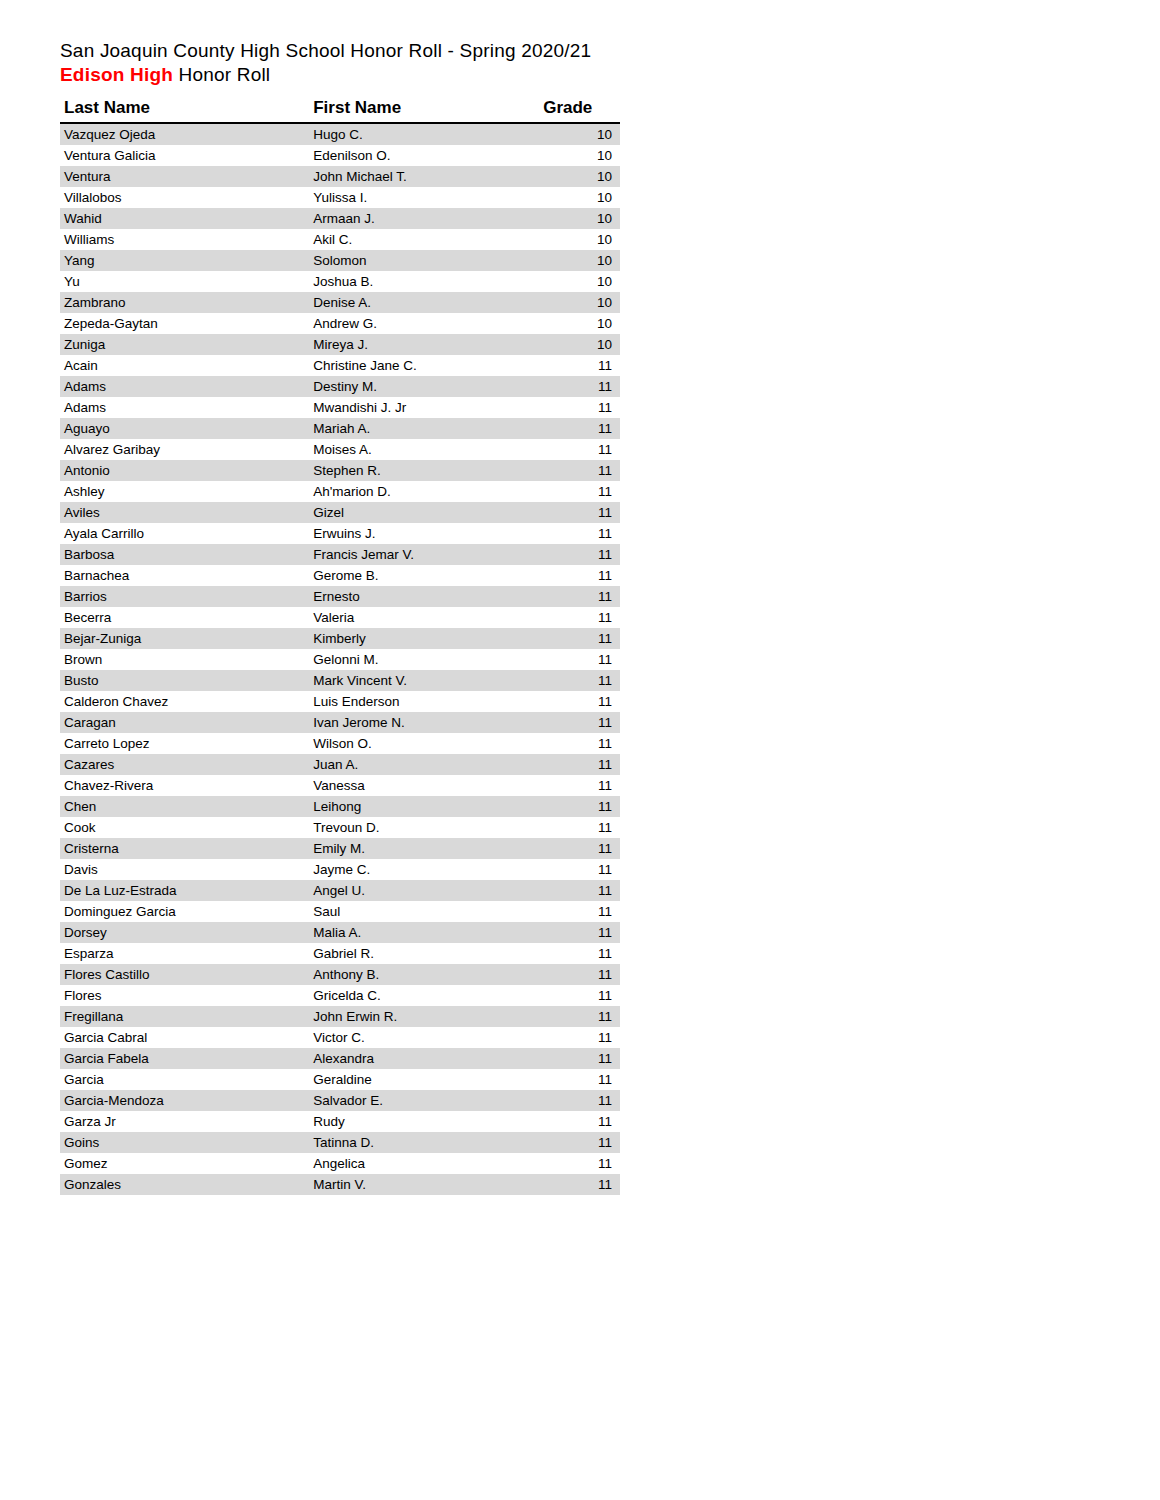San Joaquin County High School Honor Roll - Spring 2020/21
Edison High Honor Roll
| Last Name | First Name | Grade |
| --- | --- | --- |
| Vazquez Ojeda | Hugo C. | 10 |
| Ventura Galicia | Edenilson O. | 10 |
| Ventura | John Michael T. | 10 |
| Villalobos | Yulissa I. | 10 |
| Wahid | Armaan J. | 10 |
| Williams | Akil C. | 10 |
| Yang | Solomon | 10 |
| Yu | Joshua B. | 10 |
| Zambrano | Denise A. | 10 |
| Zepeda-Gaytan | Andrew G. | 10 |
| Zuniga | Mireya J. | 10 |
| Acain | Christine Jane C. | 11 |
| Adams | Destiny M. | 11 |
| Adams | Mwandishi J. Jr | 11 |
| Aguayo | Mariah A. | 11 |
| Alvarez Garibay | Moises A. | 11 |
| Antonio | Stephen R. | 11 |
| Ashley | Ah'marion D. | 11 |
| Aviles | Gizel | 11 |
| Ayala Carrillo | Erwuins J. | 11 |
| Barbosa | Francis Jemar V. | 11 |
| Barnachea | Gerome B. | 11 |
| Barrios | Ernesto | 11 |
| Becerra | Valeria | 11 |
| Bejar-Zuniga | Kimberly | 11 |
| Brown | Gelonni M. | 11 |
| Busto | Mark Vincent V. | 11 |
| Calderon Chavez | Luis Enderson | 11 |
| Caragan | Ivan Jerome N. | 11 |
| Carreto Lopez | Wilson O. | 11 |
| Cazares | Juan A. | 11 |
| Chavez-Rivera | Vanessa | 11 |
| Chen | Leihong | 11 |
| Cook | Trevoun D. | 11 |
| Cristerna | Emily M. | 11 |
| Davis | Jayme C. | 11 |
| De La Luz-Estrada | Angel U. | 11 |
| Dominguez Garcia | Saul | 11 |
| Dorsey | Malia A. | 11 |
| Esparza | Gabriel R. | 11 |
| Flores Castillo | Anthony B. | 11 |
| Flores | Gricelda C. | 11 |
| Fregillana | John Erwin R. | 11 |
| Garcia Cabral | Victor C. | 11 |
| Garcia Fabela | Alexandra | 11 |
| Garcia | Geraldine | 11 |
| Garcia-Mendoza | Salvador E. | 11 |
| Garza Jr | Rudy | 11 |
| Goins | Tatinna D. | 11 |
| Gomez | Angelica | 11 |
| Gonzales | Martin V. | 11 |